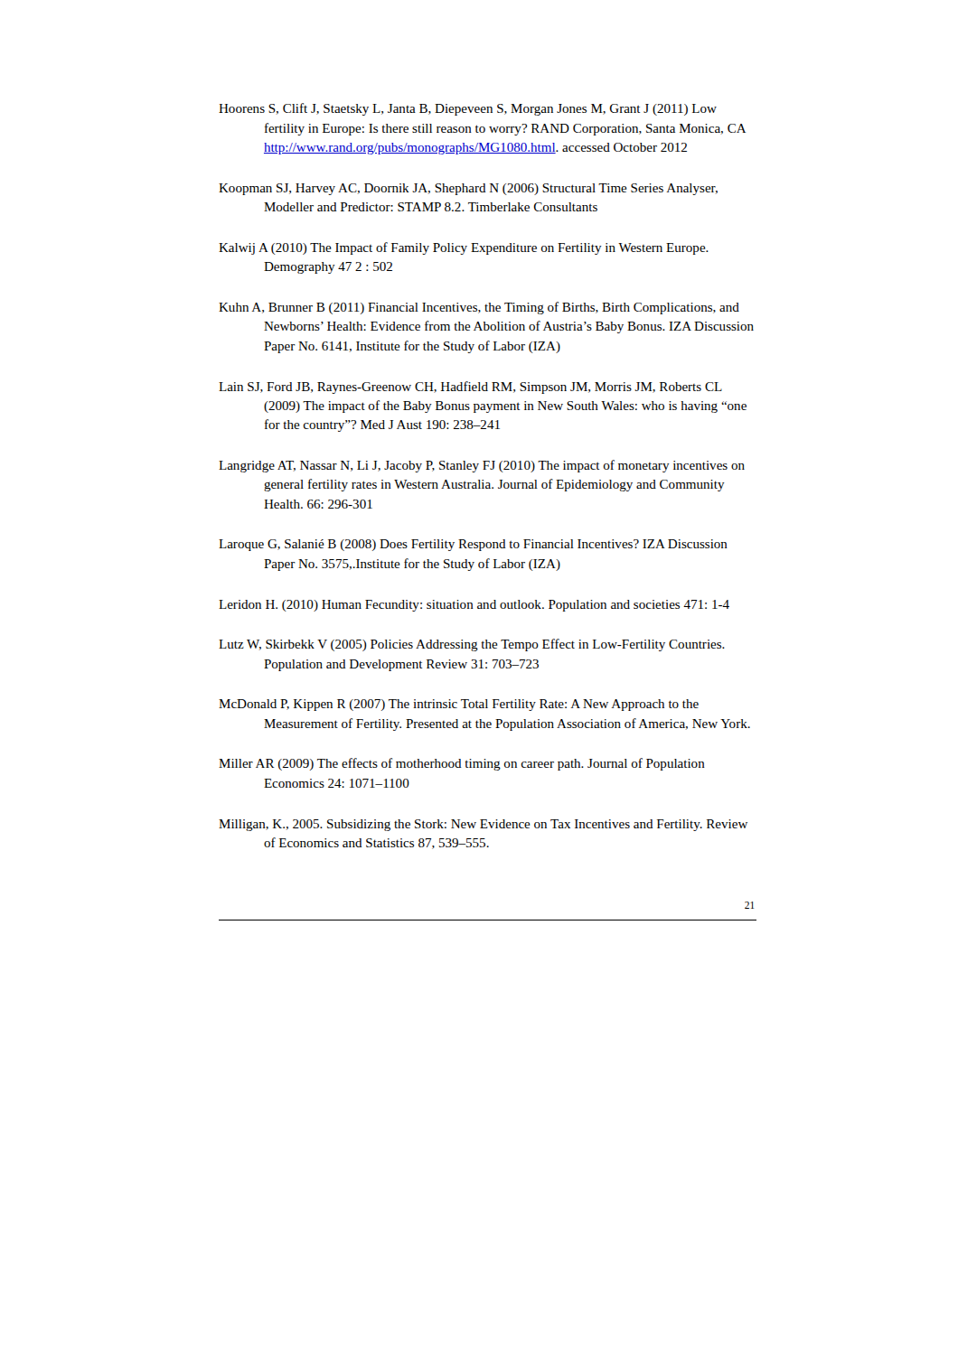Hoorens S, Clift J, Staetsky L, Janta B, Diepeveen S, Morgan Jones M, Grant J (2011) Low fertility in Europe: Is there still reason to worry? RAND Corporation, Santa Monica, CA http://www.rand.org/pubs/monographs/MG1080.html. accessed October 2012
Koopman SJ, Harvey AC, Doornik JA, Shephard N (2006) Structural Time Series Analyser, Modeller and Predictor: STAMP 8.2. Timberlake Consultants
Kalwij A (2010) The Impact of Family Policy Expenditure on Fertility in Western Europe. Demography 47 2 : 502
Kuhn A, Brunner B (2011) Financial Incentives, the Timing of Births, Birth Complications, and Newborns’ Health: Evidence from the Abolition of Austria’s Baby Bonus. IZA Discussion Paper No. 6141, Institute for the Study of Labor (IZA)
Lain SJ, Ford JB, Raynes-Greenow CH, Hadfield RM, Simpson JM, Morris JM, Roberts CL (2009) The impact of the Baby Bonus payment in New South Wales: who is having “one for the country”? Med J Aust 190: 238–241
Langridge AT, Nassar N, Li J, Jacoby P, Stanley FJ (2010) The impact of monetary incentives on general fertility rates in Western Australia. Journal of Epidemiology and Community Health. 66: 296-301
Laroque G, Salanié B (2008) Does Fertility Respond to Financial Incentives? IZA Discussion Paper No. 3575,.Institute for the Study of Labor (IZA)
Leridon H. (2010) Human Fecundity: situation and outlook. Population and societies 471: 1-4
Lutz W, Skirbekk V (2005) Policies Addressing the Tempo Effect in Low-Fertility Countries. Population and Development Review 31: 703–723
McDonald P, Kippen R (2007) The intrinsic Total Fertility Rate: A New Approach to the Measurement of Fertility. Presented at the Population Association of America, New York.
Miller AR (2009) The effects of motherhood timing on career path. Journal of Population Economics 24: 1071–1100
Milligan, K., 2005. Subsidizing the Stork: New Evidence on Tax Incentives and Fertility. Review of Economics and Statistics 87, 539–555.
21